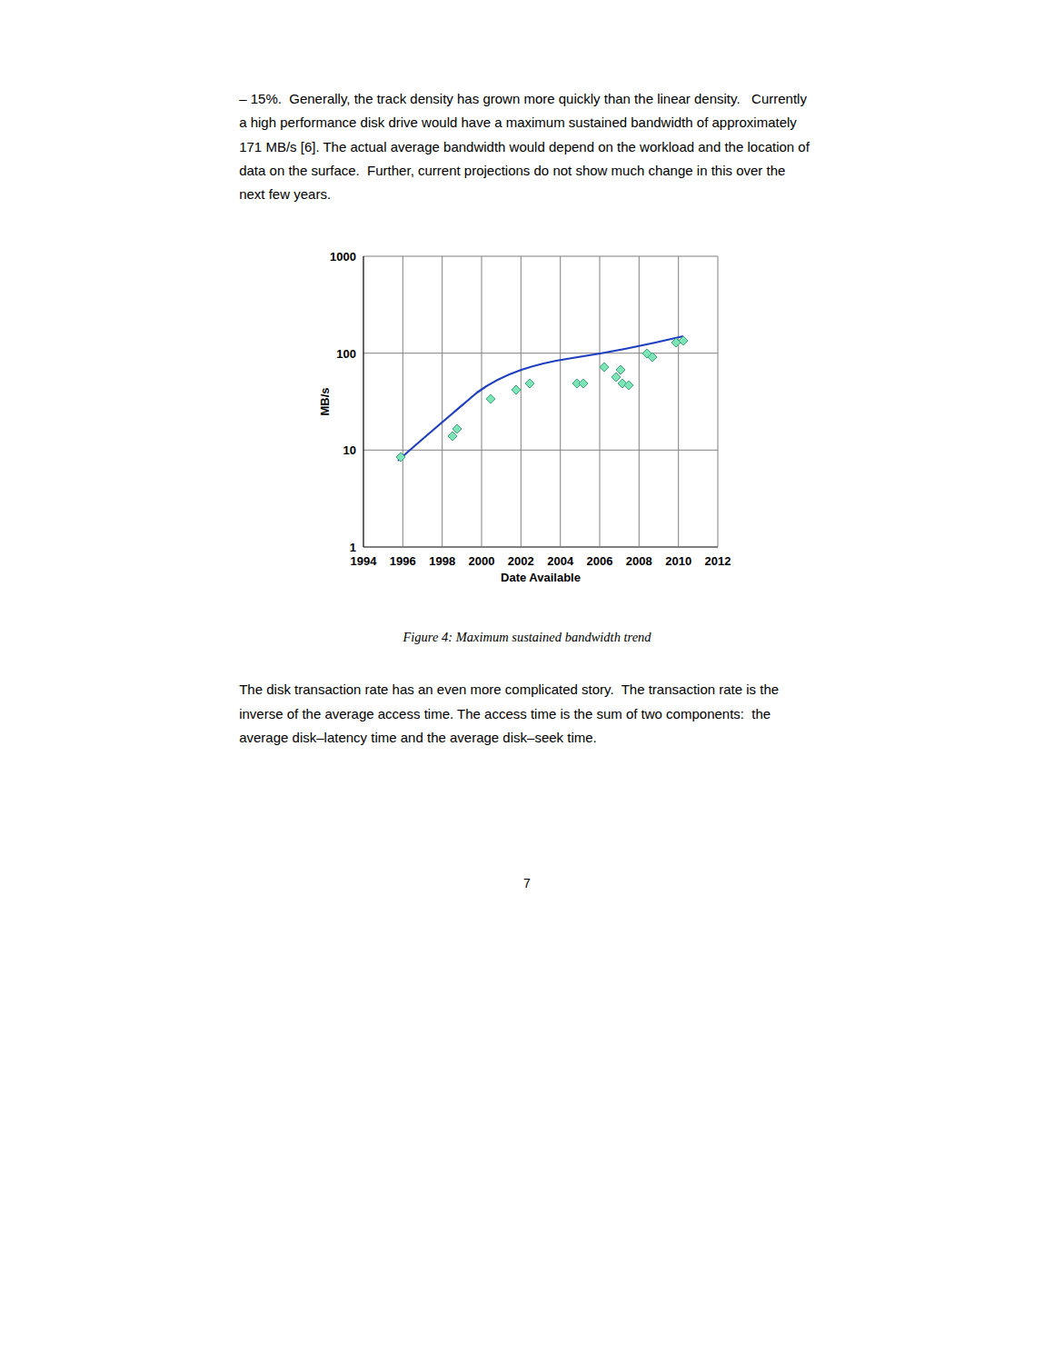– 15%. Generally, the track density has grown more quickly than the linear density. Currently a high performance disk drive would have a maximum sustained bandwidth of approximately 171 MB/s [6]. The actual average bandwidth would depend on the workload and the location of data on the surface. Further, current projections do not show much change in this over the next few years.
1000 100 10 1 1994 1996 1998 2000 2002 2004 2006 2008 2010 2012 Date Available MB/s
Figure 4: Maximum sustained bandwidth trend
The disk transaction rate has an even more complicated story. The transaction rate is the inverse of the average access time. The access time is the sum of two components: the average disk–latency time and the average disk–seek time.
7